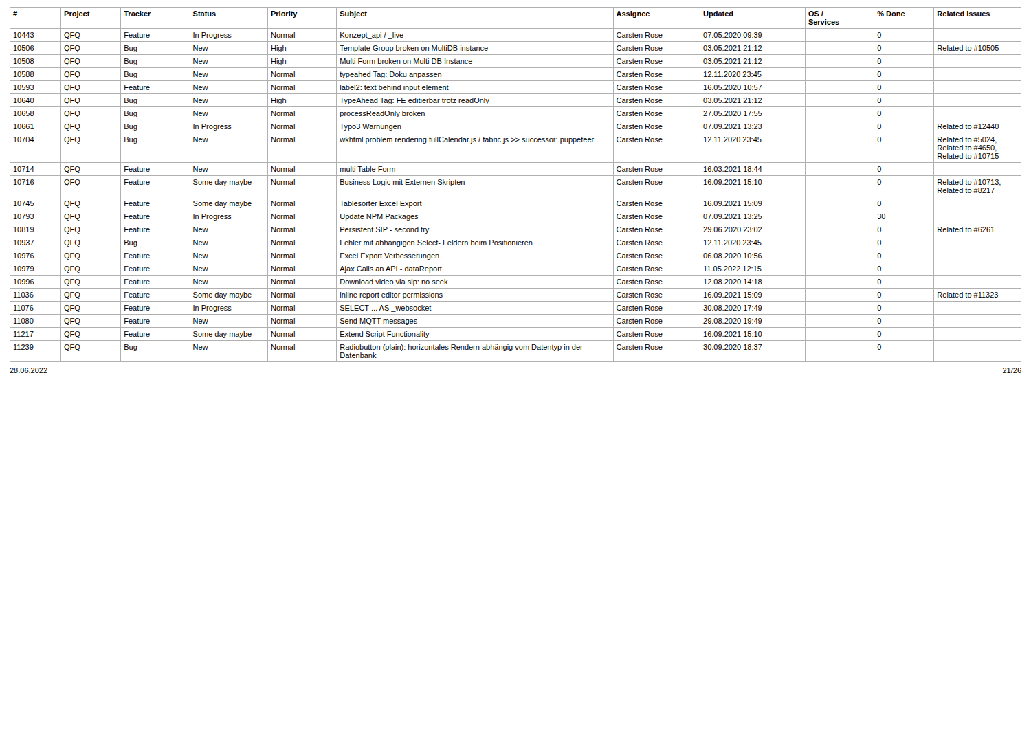| # | Project | Tracker | Status | Priority | Subject | Assignee | Updated | OS / Services | % Done | Related issues |
| --- | --- | --- | --- | --- | --- | --- | --- | --- | --- | --- |
| 10443 | QFQ | Feature | In Progress | Normal | Konzept_api / _live | Carsten Rose | 07.05.2020 09:39 | | 0 | |
| 10506 | QFQ | Bug | New | High | Template Group broken on MultiDB instance | Carsten Rose | 03.05.2021 21:12 | | 0 | Related to #10505 |
| 10508 | QFQ | Bug | New | High | Multi Form broken on Multi DB Instance | Carsten Rose | 03.05.2021 21:12 | | 0 | |
| 10588 | QFQ | Bug | New | Normal | typeahed Tag: Doku anpassen | Carsten Rose | 12.11.2020 23:45 | | 0 | |
| 10593 | QFQ | Feature | New | Normal | label2: text behind input element | Carsten Rose | 16.05.2020 10:57 | | 0 | |
| 10640 | QFQ | Bug | New | High | TypeAhead Tag: FE editierbar trotz readOnly | Carsten Rose | 03.05.2021 21:12 | | 0 | |
| 10658 | QFQ | Bug | New | Normal | processReadOnly broken | Carsten Rose | 27.05.2020 17:55 | | 0 | |
| 10661 | QFQ | Bug | In Progress | Normal | Typo3 Warnungen | Carsten Rose | 07.09.2021 13:23 | | 0 | Related to #12440 |
| 10704 | QFQ | Bug | New | Normal | wkhtml problem rendering fullCalendar.js / fabric.js >> successor: puppeteer | Carsten Rose | 12.11.2020 23:45 | | 0 | Related to #5024, Related to #4650, Related to #10715 |
| 10714 | QFQ | Feature | New | Normal | multi Table Form | Carsten Rose | 16.03.2021 18:44 | | 0 | |
| 10716 | QFQ | Feature | Some day maybe | Normal | Business Logic mit Externen Skripten | Carsten Rose | 16.09.2021 15:10 | | 0 | Related to #10713, Related to #8217 |
| 10745 | QFQ | Feature | Some day maybe | Normal | Tablesorter Excel Export | Carsten Rose | 16.09.2021 15:09 | | 0 | |
| 10793 | QFQ | Feature | In Progress | Normal | Update NPM Packages | Carsten Rose | 07.09.2021 13:25 | | 30 | |
| 10819 | QFQ | Feature | New | Normal | Persistent SIP - second try | Carsten Rose | 29.06.2020 23:02 | | 0 | Related to #6261 |
| 10937 | QFQ | Bug | New | Normal | Fehler mit abhängigen Select- Feldern beim Positionieren | Carsten Rose | 12.11.2020 23:45 | | 0 | |
| 10976 | QFQ | Feature | New | Normal | Excel Export Verbesserungen | Carsten Rose | 06.08.2020 10:56 | | 0 | |
| 10979 | QFQ | Feature | New | Normal | Ajax Calls an API - dataReport | Carsten Rose | 11.05.2022 12:15 | | 0 | |
| 10996 | QFQ | Feature | New | Normal | Download video via sip: no seek | Carsten Rose | 12.08.2020 14:18 | | 0 | |
| 11036 | QFQ | Feature | Some day maybe | Normal | inline report editor permissions | Carsten Rose | 16.09.2021 15:09 | | 0 | Related to #11323 |
| 11076 | QFQ | Feature | In Progress | Normal | SELECT ... AS _websocket | Carsten Rose | 30.08.2020 17:49 | | 0 | |
| 11080 | QFQ | Feature | New | Normal | Send MQTT messages | Carsten Rose | 29.08.2020 19:49 | | 0 | |
| 11217 | QFQ | Feature | Some day maybe | Normal | Extend Script Functionality | Carsten Rose | 16.09.2021 15:10 | | 0 | |
| 11239 | QFQ | Bug | New | Normal | Radiobutton (plain): horizontales Rendern abhängig vom Datentyp in der Datenbank | Carsten Rose | 30.09.2020 18:37 | | 0 | |
28.06.2022 21/26